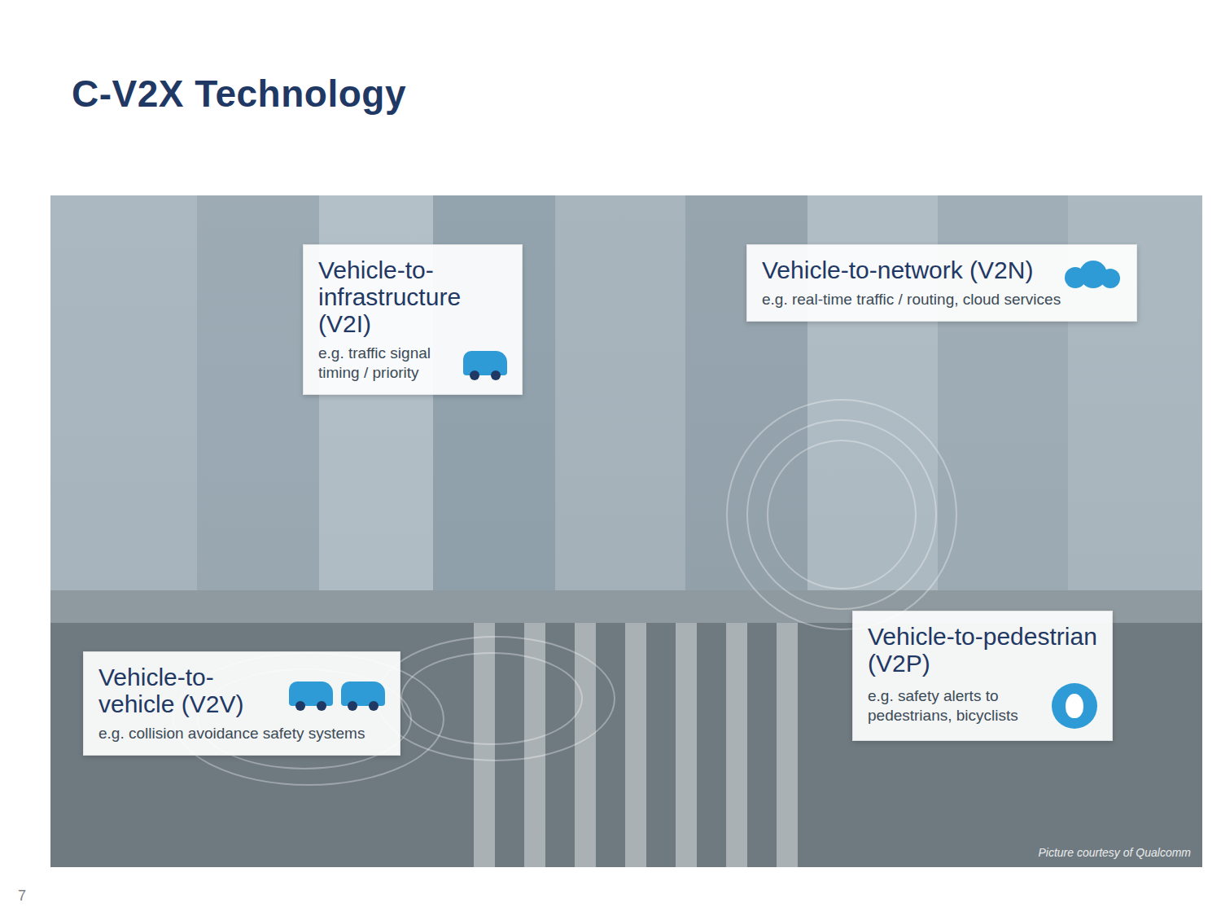C-V2X Technology
Vehicle-to-
infrastructure (V2I)
e.g. traffic signal
timing / priority
Vehicle-to-network (V2N)
e.g. real-time traffic / routing, cloud services
Vehicle-to-
vehicle (V2V)
e.g. collision avoidance safety systems
Vehicle-to-pedestrian
(V2P)
e.g. safety alerts to
pedestrians, bicyclists
Picture courtesy of Qualcomm
7